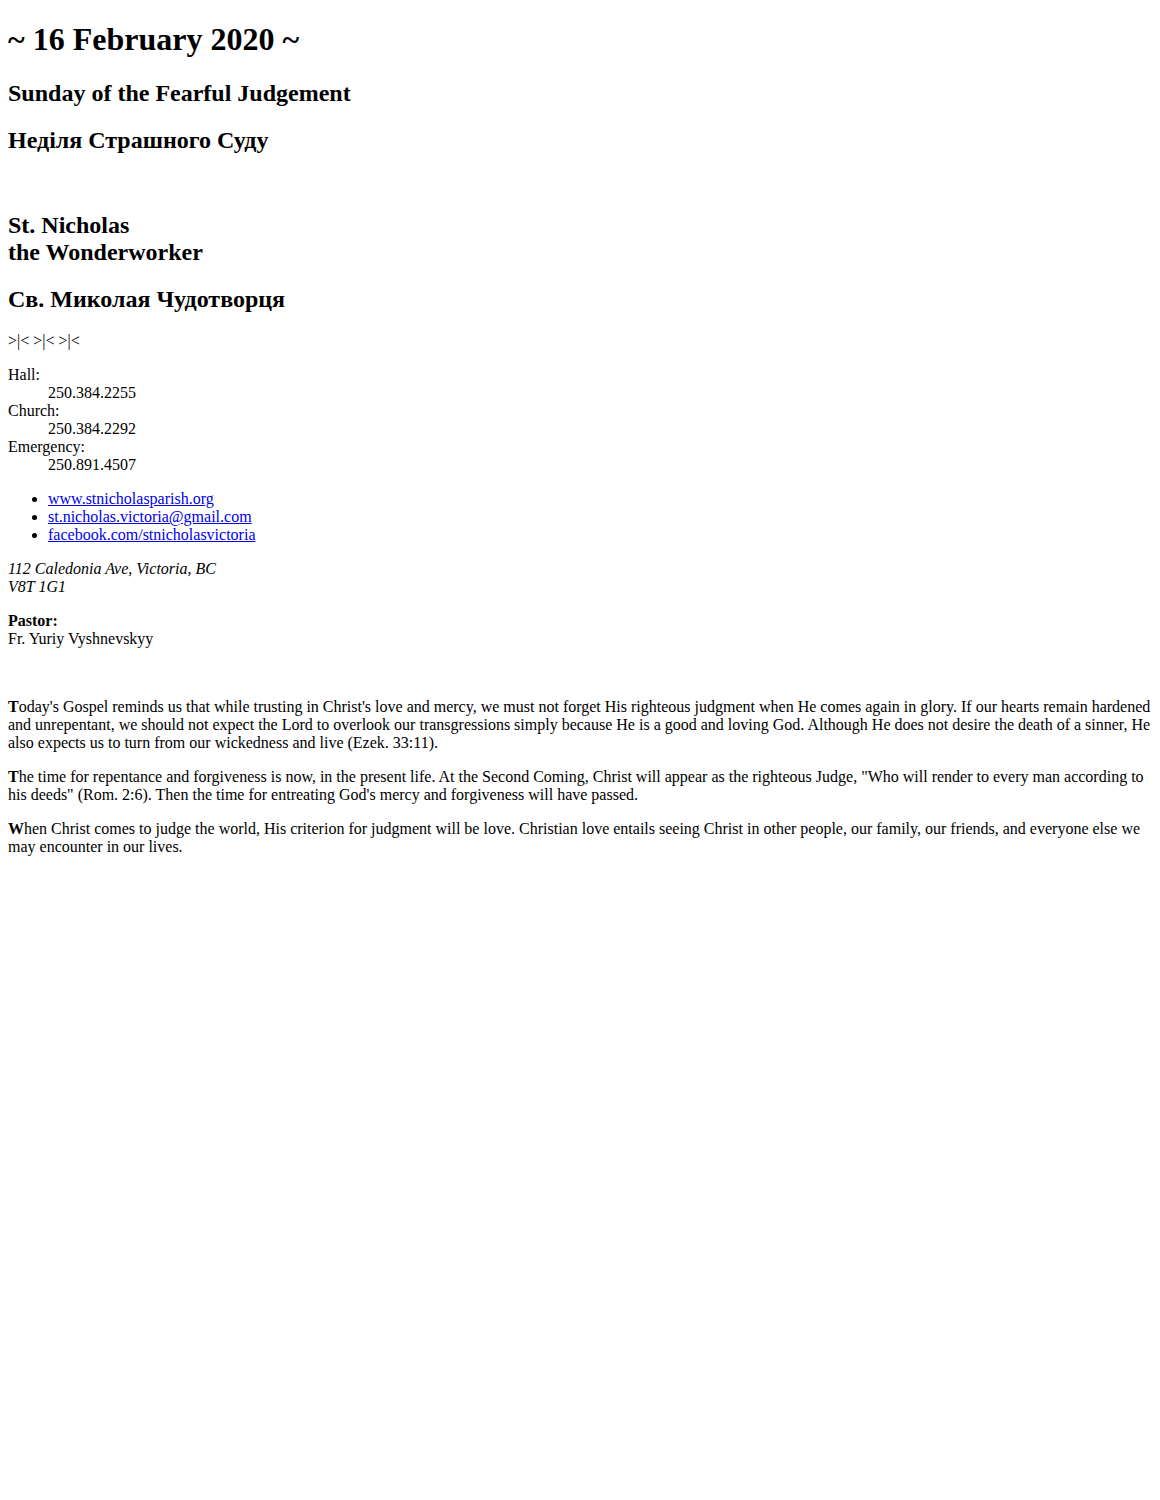~ 16 February 2020 ~
Sunday of the Fearful Judgement
Неділя Страшного Суду
St. Nicholas
the Wonderworker
Св. Миколая Чудотворця
>|< >|< >|<
Hall:
250.384.2255
Church:
250.384.2292
Emergency:
250.891.4507
www.stnicholasparish.org
st.nicholas.victoria@gmail.com
facebook.com/stnicholasvictoria
112 Caledonia Ave, Victoria, BC
V8T 1G1
Pastor:
Fr. Yuriy Vyshnevskyy
Today's Gospel reminds us that while trusting in Christ's love and mercy, we must not forget His righteous judgment when He comes again in glory. If our hearts remain hardened and unrepentant, we should not expect the Lord to overlook our transgressions simply because He is a good and loving God. Although He does not desire the death of a sinner, He also expects us to turn from our wickedness and live (Ezek. 33:11).
The time for repentance and forgiveness is now, in the present life. At the Second Coming, Christ will appear as the righteous Judge, "Who will render to every man according to his deeds" (Rom. 2:6). Then the time for entreating God's mercy and forgiveness will have passed.
When Christ comes to judge the world, His criterion for judgment will be love. Christian love entails seeing Christ in other people, our family, our friends, and everyone else we may encounter in our lives.